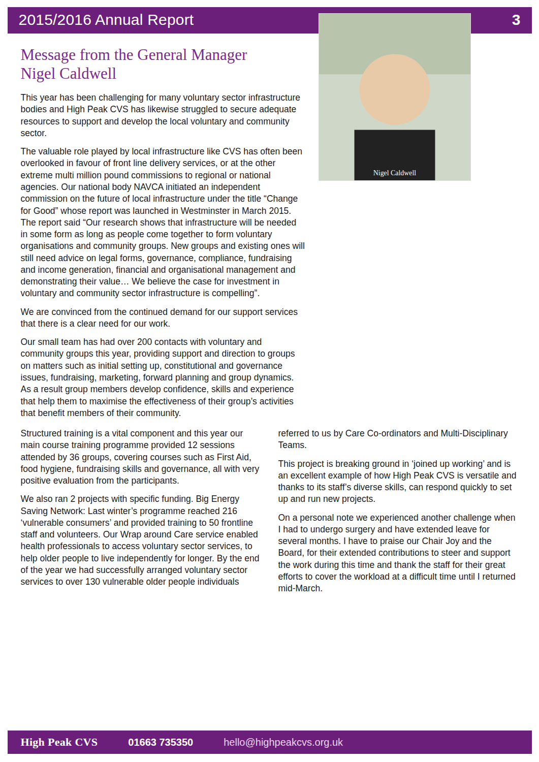2015/2016 Annual Report
3
Message from the General Manager
Nigel Caldwell
This year has been challenging for many voluntary sector infrastructure bodies and High Peak CVS has likewise struggled to secure adequate resources to support and develop the local voluntary and community sector.
The valuable role played by local infrastructure like CVS has often been overlooked in favour of front line delivery services, or at the other extreme multi million pound commissions to regional or national agencies. Our national body NAVCA initiated an independent commission on the future of local infrastructure under the title “Change for Good” whose report was launched in Westminster in March 2015. The report said “Our research shows that infrastructure will be needed in some form as long as people come together to form voluntary organisations and community groups. New groups and existing ones will still need advice on legal forms, governance, compliance, fundraising and income generation, financial and organisational management and demonstrating their value… We believe the case for investment in voluntary and community sector infrastructure is compelling”.
We are convinced from the continued demand for our support services that there is a clear need for our work.
Our small team has had over 200 contacts with voluntary and community groups this year, providing support and direction to groups on matters such as initial setting up, constitutional and governance issues, fundraising, marketing, forward planning and group dynamics. As a result group members develop confidence, skills and experience that help them to maximise the effectiveness of their group’s activities that benefit members of their community.
Structured training is a vital component and this year our main course training programme provided 12 sessions attended by 36 groups, covering courses such as First Aid, food hygiene, fundraising skills and governance, all with very positive evaluation from the participants.
We also ran 2 projects with specific funding. Big Energy Saving Network: Last winter’s programme reached 216 ‘vulnerable consumers’ and provided training to 50 frontline staff and volunteers. Our Wrap around Care service enabled health professionals to access voluntary sector services, to help older people to live independently for longer. By the end of the year we had successfully arranged voluntary sector services to over 130 vulnerable older people individuals referred to us by Care Co-ordinators and Multi-Disciplinary Teams.
This project is breaking ground in ‘joined up working’ and is an excellent example of how High Peak CVS is versatile and thanks to its staff’s diverse skills, can respond quickly to set up and run new projects.
On a personal note we experienced another challenge when I had to undergo surgery and have extended leave for several months. I have to praise our Chair Joy and the Board, for their extended contributions to steer and support the work during this time and thank the staff for their great efforts to cover the workload at a difficult time until I returned mid-March.
High Peak CVS 01663 735350 hello@highpeakcvs.org.uk